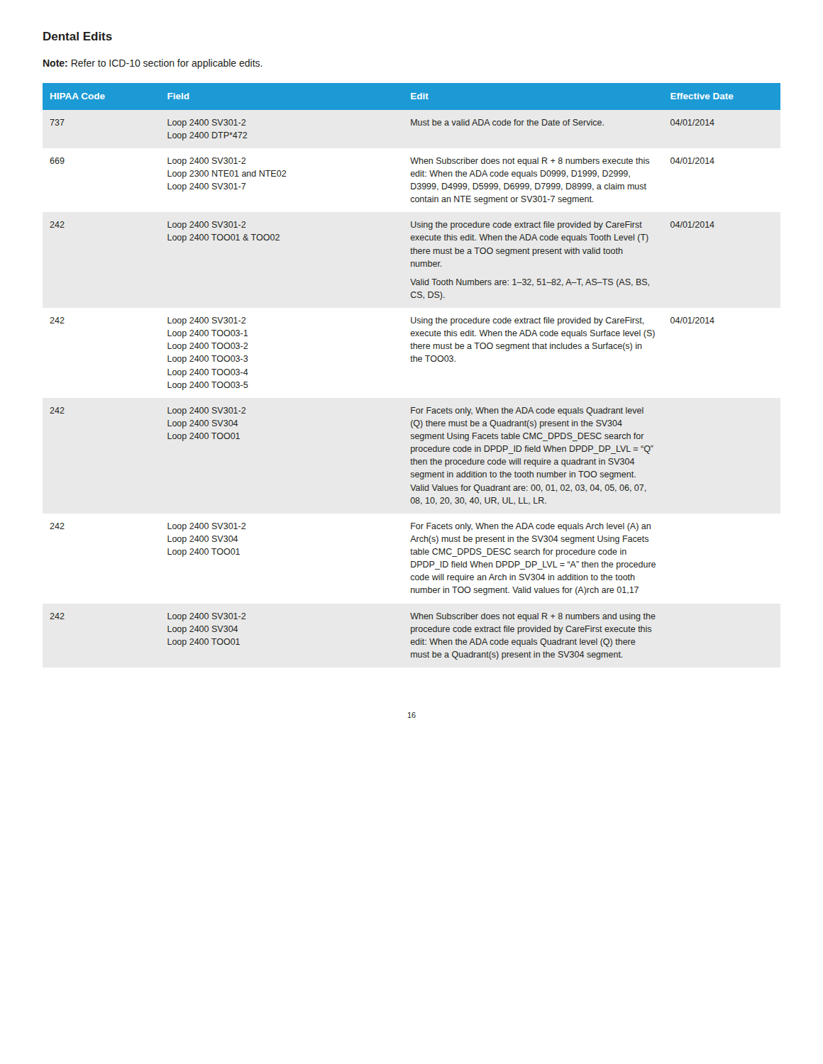Dental Edits
Note: Refer to ICD-10 section for applicable edits.
| HIPAA Code | Field | Edit | Effective Date |
| --- | --- | --- | --- |
| 737 | Loop 2400 SV301-2 Loop 2400 DTP*472 | Must be a valid ADA code for the Date of Service. | 04/01/2014 |
| 669 | Loop 2400 SV301-2 Loop 2300 NTE01 and NTE02 Loop 2400 SV301-7 | When Subscriber does not equal R + 8 numbers execute this edit: When the ADA code equals D0999, D1999, D2999, D3999, D4999, D5999, D6999, D7999, D8999, a claim must contain an NTE segment or SV301-7 segment. | 04/01/2014 |
| 242 | Loop 2400 SV301-2 Loop 2400 TOO01 & TOO02 | Using the procedure code extract file provided by CareFirst execute this edit. When the ADA code equals Tooth Level (T) there must be a TOO segment present with valid tooth number. Valid Tooth Numbers are: 1–32, 51–82, A–T, AS–TS (AS, BS, CS, DS). | 04/01/2014 |
| 242 | Loop 2400 SV301-2 Loop 2400 TOO03-1 Loop 2400 TOO03-2 Loop 2400 TOO03-3 Loop 2400 TOO03-4 Loop 2400 TOO03-5 | Using the procedure code extract file provided by CareFirst, execute this edit. When the ADA code equals Surface level (S) there must be a TOO segment that includes a Surface(s) in the TOO03. | 04/01/2014 |
| 242 | Loop 2400 SV301-2 Loop 2400 SV304 Loop 2400 TOO01 | For Facets only, When the ADA code equals Quadrant level (Q) there must be a Quadrant(s) present in the SV304 segment Using Facets table CMC_DPDS_DESC search for procedure code in DPDP_ID field When DPDP_DP_LVL = “Q” then the procedure code will require a quadrant in SV304 segment in addition to the tooth number in TOO segment. Valid Values for Quadrant are: 00, 01, 02, 03, 04, 05, 06, 07, 08, 10, 20, 30, 40, UR, UL, LL, LR. | |
| 242 | Loop 2400 SV301-2 Loop 2400 SV304 Loop 2400 TOO01 | For Facets only, When the ADA code equals Arch level (A) an Arch(s) must be present in the SV304 segment Using Facets table CMC_DPDS_DESC search for procedure code in DPDP_ID field When DPDP_DP_LVL = “A” then the procedure code will require an Arch in SV304 in addition to the tooth number in TOO segment. Valid values for (A)rch are 01,17 | |
| 242 | Loop 2400 SV301-2 Loop 2400 SV304 Loop 2400 TOO01 | When Subscriber does not equal R + 8 numbers and using the procedure code extract file provided by CareFirst execute this edit: When the ADA code equals Quadrant level (Q) there must be a Quadrant(s) present in the SV304 segment. | |
16